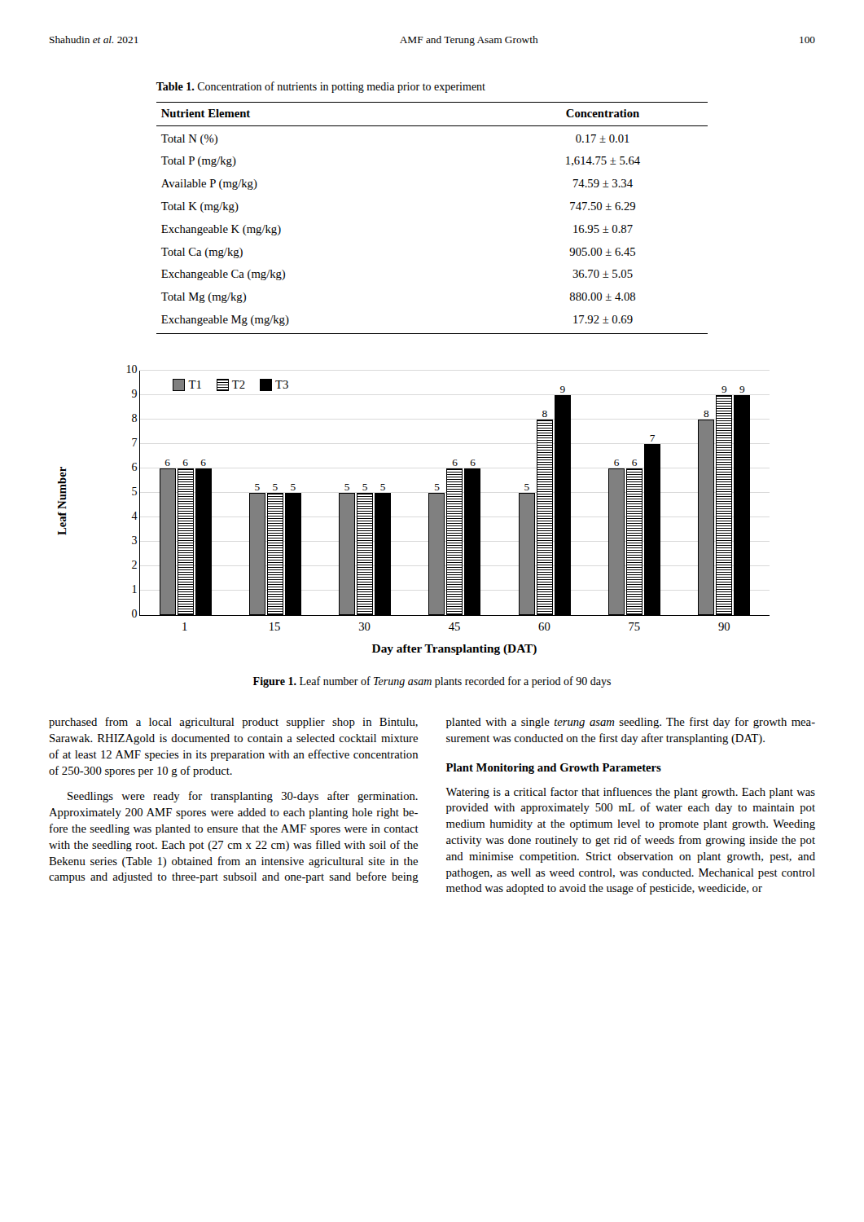Shahudin et al. 2021
AMF and Terung Asam Growth
100
Table 1. Concentration of nutrients in potting media prior to experiment
| Nutrient Element | Concentration |
| --- | --- |
| Total N (%) | 0.17 ± 0.01 |
| Total P (mg/kg) | 1,614.75 ± 5.64 |
| Available P (mg/kg) | 74.59 ± 3.34 |
| Total K (mg/kg) | 747.50 ± 6.29 |
| Exchangeable K (mg/kg) | 16.95 ± 0.87 |
| Total Ca (mg/kg) | 905.00 ± 6.45 |
| Exchangeable Ca (mg/kg) | 36.70 ± 5.05 |
| Total Mg (mg/kg) | 880.00 ± 4.08 |
| Exchangeable Mg (mg/kg) | 17.92 ± 0.69 |
Leaf Number
10 9 8 7 6 5 4 3 2 1 0
T1
T2
T3
6
6
6
5
5
5
5
5
5
5
6
6
5
8
9
6
6
7
8
9
9
1 15 30 45 60 75 90
Day after Transplanting (DAT)
Figure 1. Leaf number of Terung asam plants recorded for a period of 90 days
purchased from a local agricultural product supplier shop in Bintulu, Sarawak. RHIZAgold is documented to contain a selected cocktail mixture of at least 12 AMF species in its preparation with an effective concentration of 250-300 spores per 10 g of product.
Seedlings were ready for transplanting 30-days after germination. Approximately 200 AMF spores were added to each planting hole right before the seedling was planted to ensure that the AMF spores were in contact with the seedling root. Each pot (27 cm x 22 cm) was filled with soil of the Bekenu series (Table 1) obtained from an intensive agricultural site in the campus and adjusted to three-part subsoil and one-part sand before being planted with a single terung asam seedling. The first day for growth measurement was conducted on the first day after transplanting (DAT).
Plant Monitoring and Growth Parameters
Watering is a critical factor that influences the plant growth. Each plant was provided with approximately 500 mL of water each day to maintain pot medium humidity at the optimum level to promote plant growth. Weeding activity was done routinely to get rid of weeds from growing inside the pot and minimise competition. Strict observation on plant growth, pest, and pathogen, as well as weed control, was conducted. Mechanical pest control method was adopted to avoid the usage of pesticide, weedicide, or